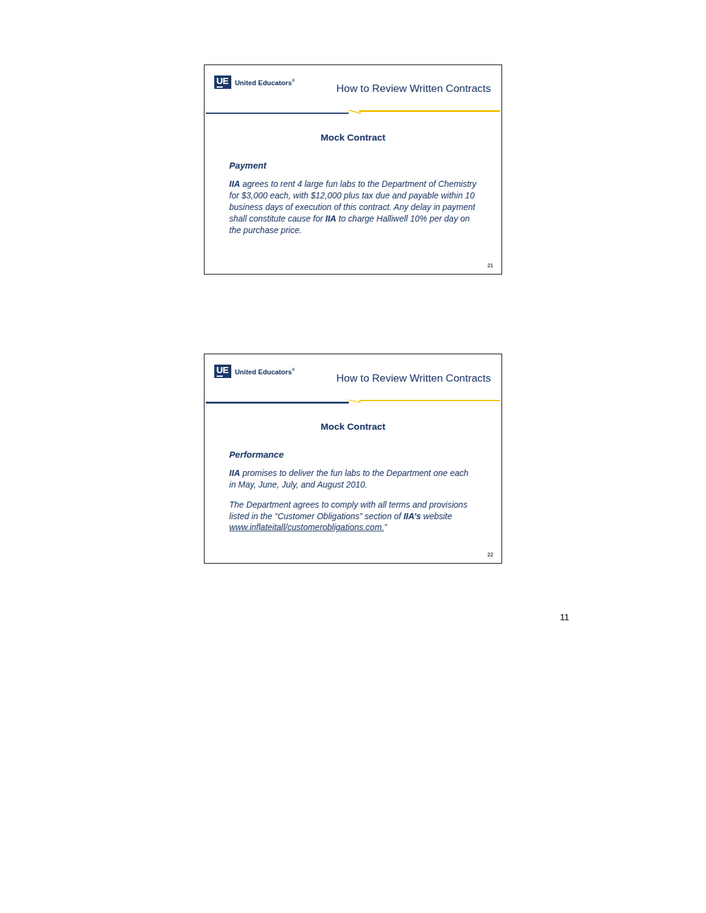UE United Educators®
How to Review Written Contracts
Mock Contract
Payment
IIA agrees to rent 4 large fun labs to the Department of Chemistry for $3,000 each, with $12,000 plus tax due and payable within 10 business days of execution of this contract. Any delay in payment shall constitute cause for IIA to charge Halliwell 10% per day on the purchase price.
21
UE United Educators®
How to Review Written Contracts
Mock Contract
Performance
IIA promises to deliver the fun labs to the Department one each in May, June, July, and August 2010.
The Department agrees to comply with all terms and provisions listed in the “Customer Obligations” section of IIA’s website www.inflateitall/customerobligations.com.”
22
11